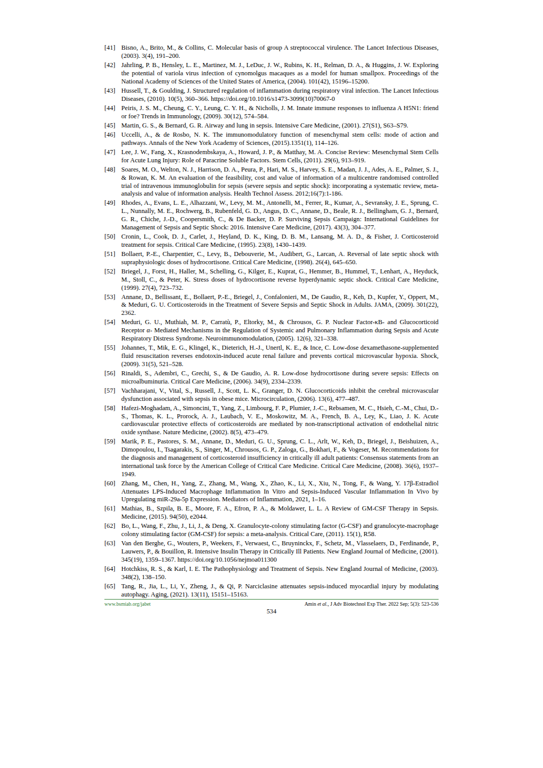[41] Bisno, A., Brito, M., & Collins, C. Molecular basis of group A streptococcal virulence. The Lancet Infectious Diseases, (2003). 3(4), 191–200.
[42] Jahrling, P. B., Hensley, L. E., Martinez, M. J., LeDuc, J. W., Rubins, K. H., Relman, D. A., & Huggins, J. W. Exploring the potential of variola virus infection of cynomolgus macaques as a model for human smallpox. Proceedings of the National Academy of Sciences of the United States of America, (2004). 101(42), 15196–15200.
[43] Hussell, T., & Goulding, J. Structured regulation of inflammation during respiratory viral infection. The Lancet Infectious Diseases, (2010). 10(5), 360–366. https://doi.org/10.1016/s1473-3099(10)70067-0
[44] Peiris, J. S. M., Cheung, C. Y., Leung, C. Y. H., & Nicholls, J. M. Innate immune responses to influenza A H5N1: friend or foe? Trends in Immunology, (2009). 30(12), 574–584.
[45] Martin, G. S., & Bernard, G. R. Airway and lung in sepsis. Intensive Care Medicine, (2001). 27(S1), S63–S79.
[46] Uccelli, A., & de Rosbo, N. K. The immunomodulatory function of mesenchymal stem cells: mode of action and pathways. Annals of the New York Academy of Sciences, (2015).1351(1), 114–126.
[47] Lee, J. W., Fang, X., Krasnodembskaya, A., Howard, J. P., & Matthay, M. A. Concise Review: Mesenchymal Stem Cells for Acute Lung Injury: Role of Paracrine Soluble Factors. Stem Cells, (2011). 29(6), 913–919.
[48] Soares, M. O., Welton, N. J., Harrison, D. A., Peura, P., Hari, M. S., Harvey, S. E., Madan, J. J., Ades, A. E., Palmer, S. J., & Rowan, K. M. An evaluation of the feasibility, cost and value of information of a multicentre randomised controlled trial of intravenous immunoglobulin for sepsis (severe sepsis and septic shock): incorporating a systematic review, meta-analysis and value of information analysis. Health Technol Assess. 2012;16(7):1-186.
[49] Rhodes, A., Evans, L. E., Alhazzani, W., Levy, M. M., Antonelli, M., Ferrer, R., Kumar, A., Sevransky, J. E., Sprung, C. L., Nunnally, M. E., Rochwerg, B., Rubenfeld, G. D., Angus, D. C., Annane, D., Beale, R. J., Bellingham, G. J., Bernard, G. R., Chiche, J.-D., Coopersmith, C., & De Backer, D. P. Surviving Sepsis Campaign: International Guidelines for Management of Sepsis and Septic Shock: 2016. Intensive Care Medicine, (2017). 43(3), 304–377.
[50] Cronin, L., Cook, D. J., Carlet, J., Heyland, D. K., King, D. B. M., Lansang, M. A. D., & Fisher, J. Corticosteroid treatment for sepsis. Critical Care Medicine, (1995). 23(8), 1430–1439.
[51] Bollaert, P.-E., Charpentier, C., Levy, B., Debouverie, M., Audibert, G., Larcan, A. Reversal of late septic shock with supraphysiologic doses of hydrocortisone. Critical Care Medicine, (1998). 26(4), 645–650.
[52] Briegel, J., Forst, H., Haller, M., Schelling, G., Kilger, E., Kuprat, G., Hemmer, B., Hummel, T., Lenhart, A., Heyduck, M., Stoll, C., & Peter, K. Stress doses of hydrocortisone reverse hyperdynamic septic shock. Critical Care Medicine, (1999). 27(4), 723–732.
[53] Annane, D., Bellissant, E., Bollaert, P.-E., Briegel, J., Confalonieri, M., De Gaudio, R., Keh, D., Kupfer, Y., Oppert, M., & Meduri, G. U. Corticosteroids in the Treatment of Severe Sepsis and Septic Shock in Adults. JAMA, (2009). 301(22), 2362.
[54] Meduri, G. U., Muthiah, M. P., Carratù, P., Eltorky, M., & Chrousos, G. P. Nuclear Factor-κB- and Glucocorticoid Receptor α- Mediated Mechanisms in the Regulation of Systemic and Pulmonary Inflammation during Sepsis and Acute Respiratory Distress Syndrome. Neuroimmunomodulation, (2005). 12(6), 321–338.
[55] Johannes, T., Mik, E. G., Klingel, K., Dieterich, H.-J., Unertl, K. E., & Ince, C. Low-dose dexamethasone-supplemented fluid resuscitation reverses endotoxin-induced acute renal failure and prevents cortical microvascular hypoxia. Shock, (2009). 31(5), 521–528.
[56] Rinaldi, S., Adembri, C., Grechi, S., & De Gaudio, A. R. Low-dose hydrocortisone during severe sepsis: Effects on microalbuminuria. Critical Care Medicine, (2006). 34(9), 2334–2339.
[57] Vachharajani, V., Vital, S., Russell, J., Scott, L. K., Granger, D. N. Glucocorticoids inhibit the cerebral microvascular dysfunction associated with sepsis in obese mice. Microcirculation, (2006). 13(6), 477–487.
[58] Hafezi-Moghadam, A., Simoncini, T., Yang, Z., Limbourg, F. P., Plumier, J.-C., Rebsamen, M. C., Hsieh, C.-M., Chui, D.-S., Thomas, K. L., Prorock, A. J., Laubach, V. E., Moskowitz, M. A., French, B. A., Ley, K., Liao, J. K. Acute cardiovascular protective effects of corticosteroids are mediated by non-transcriptional activation of endothelial nitric oxide synthase. Nature Medicine, (2002). 8(5), 473–479.
[59] Marik, P. E., Pastores, S. M., Annane, D., Meduri, G. U., Sprung, C. L., Arlt, W., Keh, D., Briegel, J., Beishuizen, A., Dimopoulou, I., Tsagarakis, S., Singer, M., Chrousos, G. P., Zaloga, G., Bokhari, F., & Vogeser, M. Recommendations for the diagnosis and management of corticosteroid insufficiency in critically ill adult patients: Consensus statements from an international task force by the American College of Critical Care Medicine. Critical Care Medicine, (2008). 36(6), 1937–1949.
[60] Zhang, M., Chen, H., Yang, Z., Zhang, M., Wang, X., Zhao, K., Li, X., Xiu, N., Tong, F., & Wang, Y. 17β-Estradiol Attenuates LPS-Induced Macrophage Inflammation In Vitro and Sepsis-Induced Vascular Inflammation In Vivo by Upregulating miR-29a-5p Expression. Mediators of Inflammation, 2021, 1–16.
[61] Mathias, B., Szpila, B. E., Moore, F. A., Efron, P. A., & Moldawer, L. L. A Review of GM-CSF Therapy in Sepsis. Medicine, (2015). 94(50), e2044.
[62] Bo, L., Wang, F., Zhu, J., Li, J., & Deng, X. Granulocyte-colony stimulating factor (G-CSF) and granulocyte-macrophage colony stimulating factor (GM-CSF) for sepsis: a meta-analysis. Critical Care, (2011). 15(1), R58.
[63] Van den Berghe, G., Wouters, P., Weekers, F., Verwaest, C., Bruyninckx, F., Schetz, M., Vlasselaers, D., Ferdinande, P., Lauwers, P., & Bouillon, R. Intensive Insulin Therapy in Critically Ill Patients. New England Journal of Medicine, (2001). 345(19), 1359–1367. https://doi.org/10.1056/nejmoa011300
[64] Hotchkiss, R. S., & Karl, I. E. The Pathophysiology and Treatment of Sepsis. New England Journal of Medicine, (2003). 348(2), 138–150.
[65] Tang, R., Jia, L., Li, Y., Zheng, J., & Qi, P. Narciclasine attenuates sepsis-induced myocardial injury by modulating autophagy. Aging, (2021). 13(11), 15151–15163.
www.bsmiab.org/jabet
Amin et al., J Adv Biotechnol Exp Ther. 2022 Sep; 5(3): 523-536
534